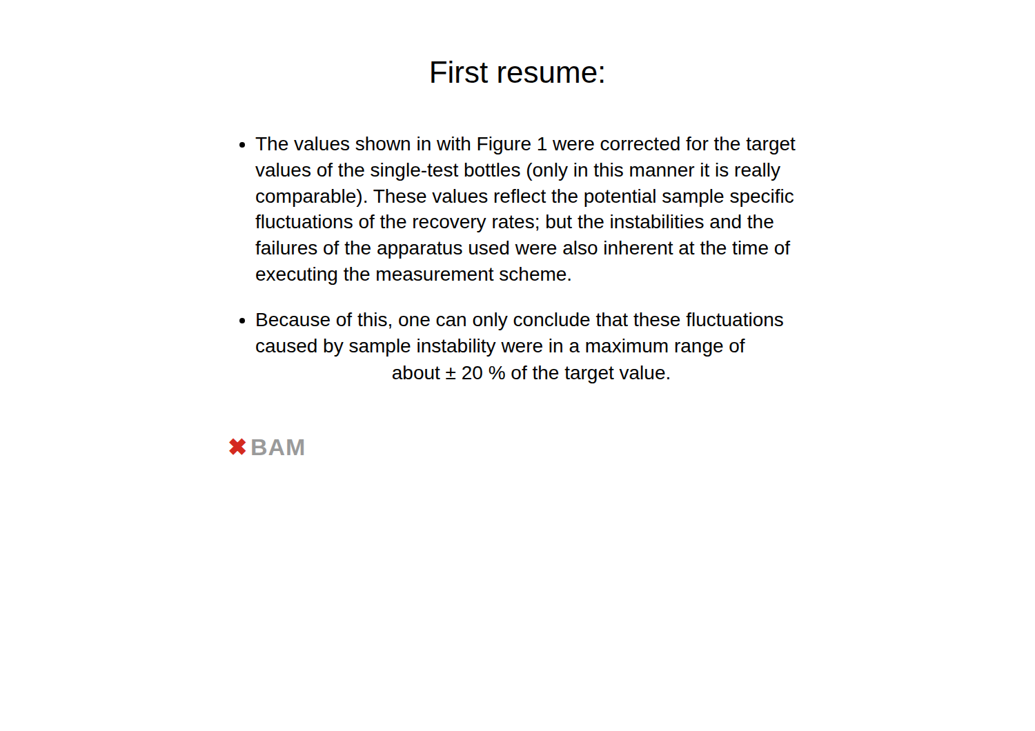First resume:
The values shown in with Figure 1 were corrected for the target values of the single-test bottles (only in this manner it is really comparable). These values reflect the potential sample specific fluctuations of the recovery rates; but the instabilities and the failures of the apparatus used were also inherent at the time of executing the measurement scheme.
Because of this, one can only conclude that these fluctuations caused by sample instability were in a maximum range of about ± 20 % of the target value.
✖BAM